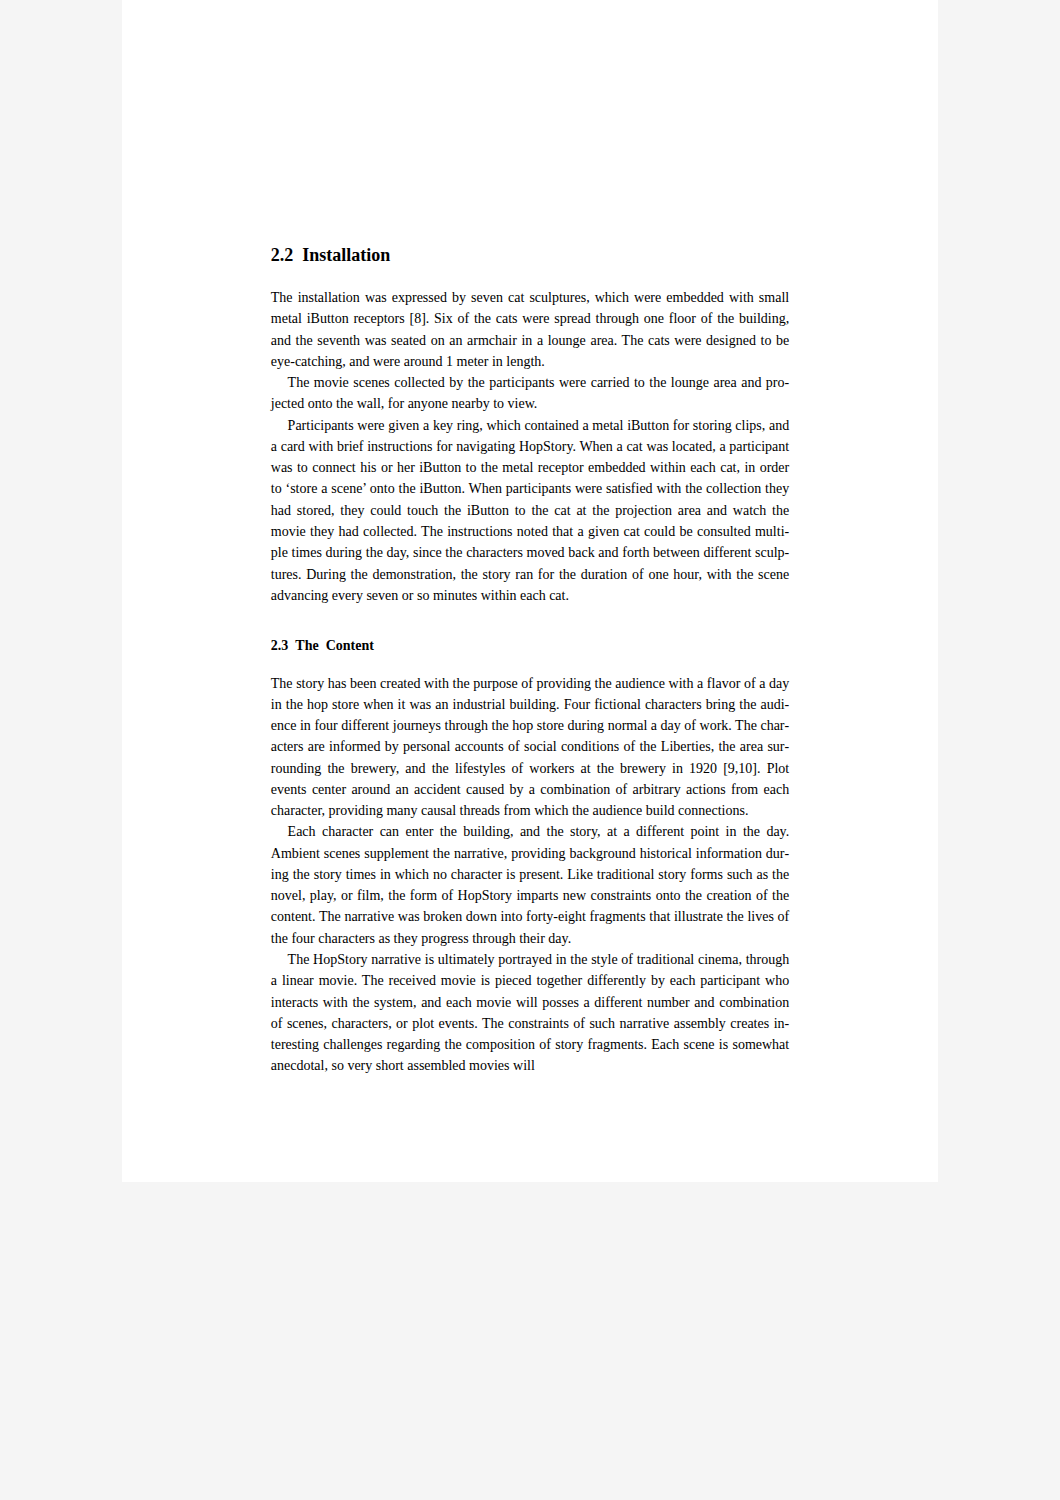2.2 Installation
The installation was expressed by seven cat sculptures, which were embedded with small metal iButton receptors [8]. Six of the cats were spread through one floor of the building, and the seventh was seated on an armchair in a lounge area. The cats were designed to be eye-catching, and were around 1 meter in length.
The movie scenes collected by the participants were carried to the lounge area and projected onto the wall, for anyone nearby to view.
Participants were given a key ring, which contained a metal iButton for storing clips, and a card with brief instructions for navigating HopStory. When a cat was located, a participant was to connect his or her iButton to the metal receptor embedded within each cat, in order to ‘store a scene’ onto the iButton. When participants were satisfied with the collection they had stored, they could touch the iButton to the cat at the projection area and watch the movie they had collected. The instructions noted that a given cat could be consulted multiple times during the day, since the characters moved back and forth between different sculptures. During the demonstration, the story ran for the duration of one hour, with the scene advancing every seven or so minutes within each cat.
2.3 The Content
The story has been created with the purpose of providing the audience with a flavor of a day in the hop store when it was an industrial building. Four fictional characters bring the audience in four different journeys through the hop store during normal a day of work. The characters are informed by personal accounts of social conditions of the Liberties, the area surrounding the brewery, and the lifestyles of workers at the brewery in 1920 [9,10]. Plot events center around an accident caused by a combination of arbitrary actions from each character, providing many causal threads from which the audience build connections.
Each character can enter the building, and the story, at a different point in the day. Ambient scenes supplement the narrative, providing background historical information during the story times in which no character is present. Like traditional story forms such as the novel, play, or film, the form of HopStory imparts new constraints onto the creation of the content. The narrative was broken down into forty-eight fragments that illustrate the lives of the four characters as they progress through their day.
The HopStory narrative is ultimately portrayed in the style of traditional cinema, through a linear movie. The received movie is pieced together differently by each participant who interacts with the system, and each movie will posses a different number and combination of scenes, characters, or plot events. The constraints of such narrative assembly creates interesting challenges regarding the composition of story fragments. Each scene is somewhat anecdotal, so very short assembled movies will